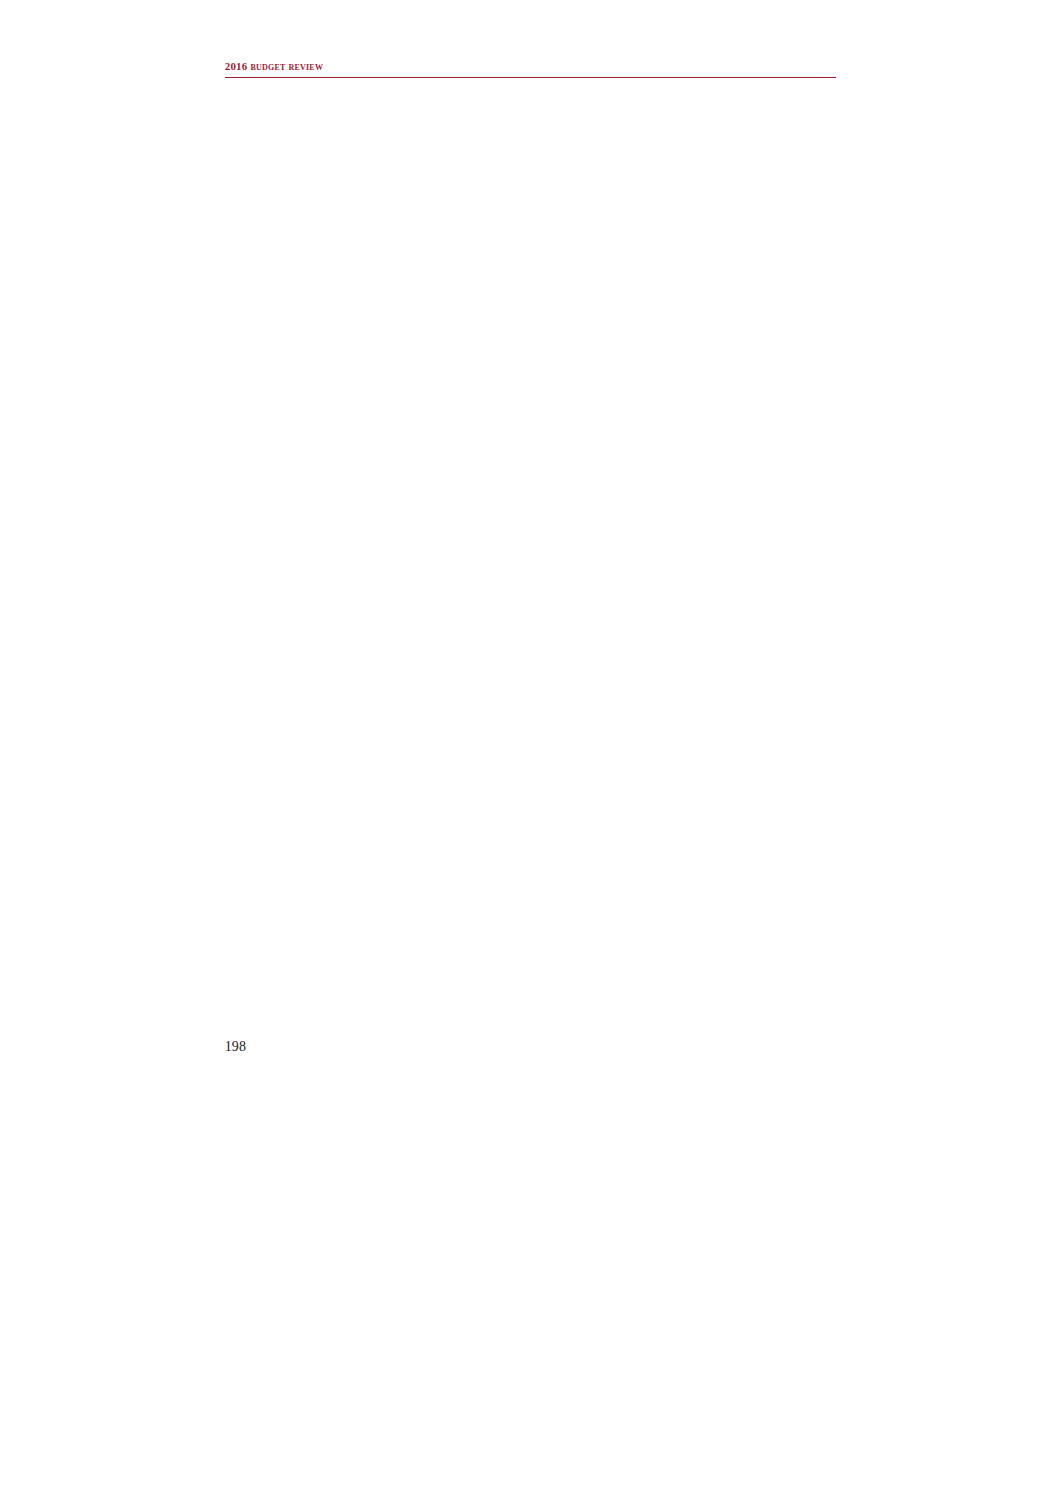2016 Budget Review
198